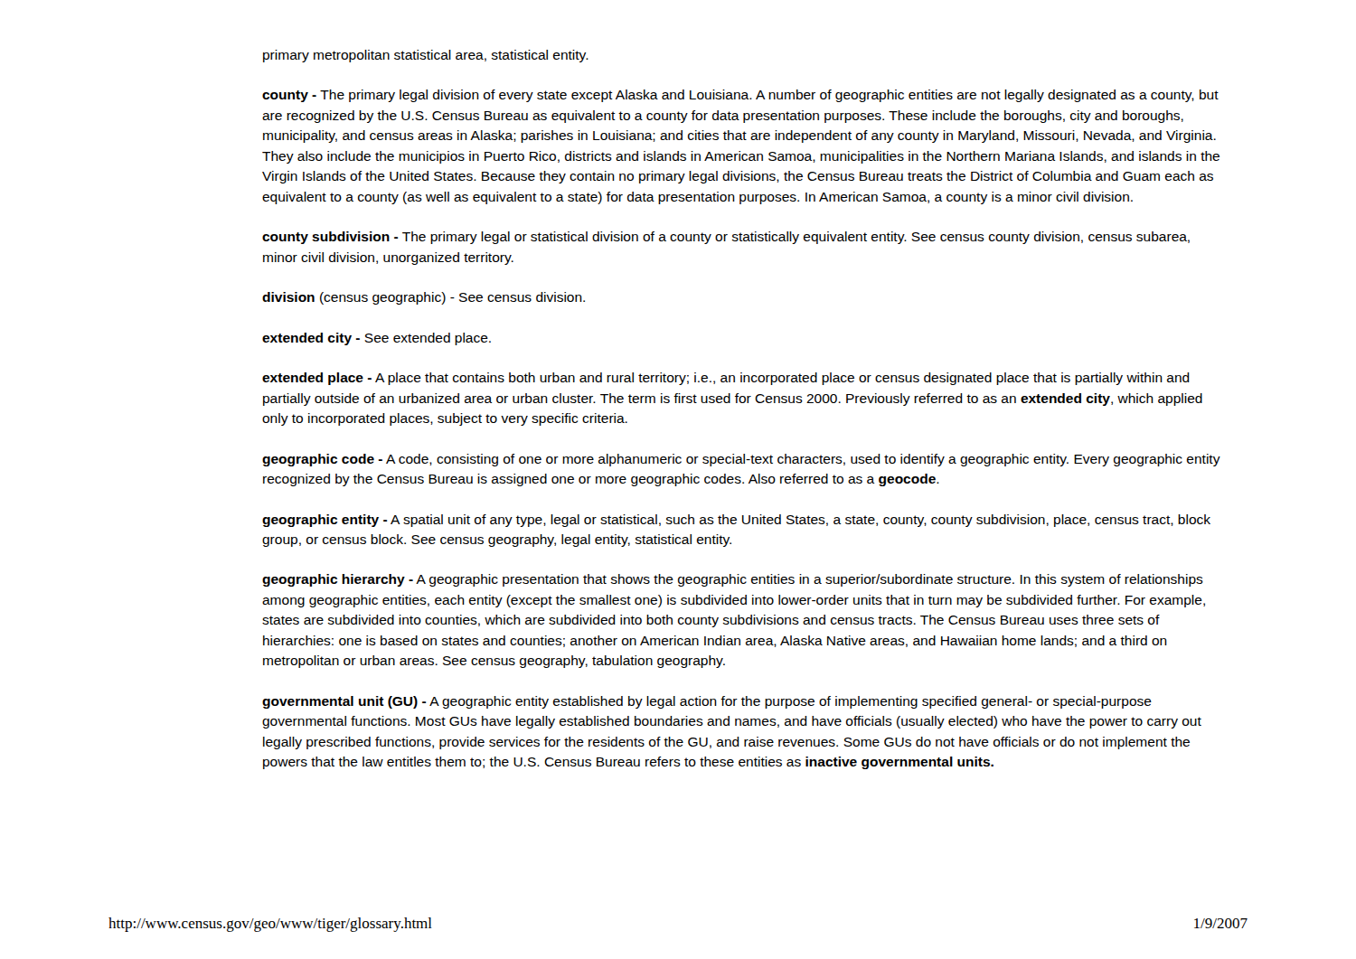primary metropolitan statistical area, statistical entity.
county - The primary legal division of every state except Alaska and Louisiana. A number of geographic entities are not legally designated as a county, but are recognized by the U.S. Census Bureau as equivalent to a county for data presentation purposes. These include the boroughs, city and boroughs, municipality, and census areas in Alaska; parishes in Louisiana; and cities that are independent of any county in Maryland, Missouri, Nevada, and Virginia. They also include the municipios in Puerto Rico, districts and islands in American Samoa, municipalities in the Northern Mariana Islands, and islands in the Virgin Islands of the United States. Because they contain no primary legal divisions, the Census Bureau treats the District of Columbia and Guam each as equivalent to a county (as well as equivalent to a state) for data presentation purposes. In American Samoa, a county is a minor civil division.
county subdivision - The primary legal or statistical division of a county or statistically equivalent entity. See census county division, census subarea, minor civil division, unorganized territory.
division (census geographic) - See census division.
extended city - See extended place.
extended place - A place that contains both urban and rural territory; i.e., an incorporated place or census designated place that is partially within and partially outside of an urbanized area or urban cluster. The term is first used for Census 2000. Previously referred to as an extended city, which applied only to incorporated places, subject to very specific criteria.
geographic code - A code, consisting of one or more alphanumeric or special-text characters, used to identify a geographic entity. Every geographic entity recognized by the Census Bureau is assigned one or more geographic codes. Also referred to as a geocode.
geographic entity - A spatial unit of any type, legal or statistical, such as the United States, a state, county, county subdivision, place, census tract, block group, or census block. See census geography, legal entity, statistical entity.
geographic hierarchy - A geographic presentation that shows the geographic entities in a superior/subordinate structure. In this system of relationships among geographic entities, each entity (except the smallest one) is subdivided into lower-order units that in turn may be subdivided further. For example, states are subdivided into counties, which are subdivided into both county subdivisions and census tracts. The Census Bureau uses three sets of hierarchies: one is based on states and counties; another on American Indian area, Alaska Native areas, and Hawaiian home lands; and a third on metropolitan or urban areas. See census geography, tabulation geography.
governmental unit (GU) - A geographic entity established by legal action for the purpose of implementing specified general- or special-purpose governmental functions. Most GUs have legally established boundaries and names, and have officials (usually elected) who have the power to carry out legally prescribed functions, provide services for the residents of the GU, and raise revenues. Some GUs do not have officials or do not implement the powers that the law entitles them to; the U.S. Census Bureau refers to these entities as inactive governmental units.
http://www.census.gov/geo/www/tiger/glossary.html 1/9/2007